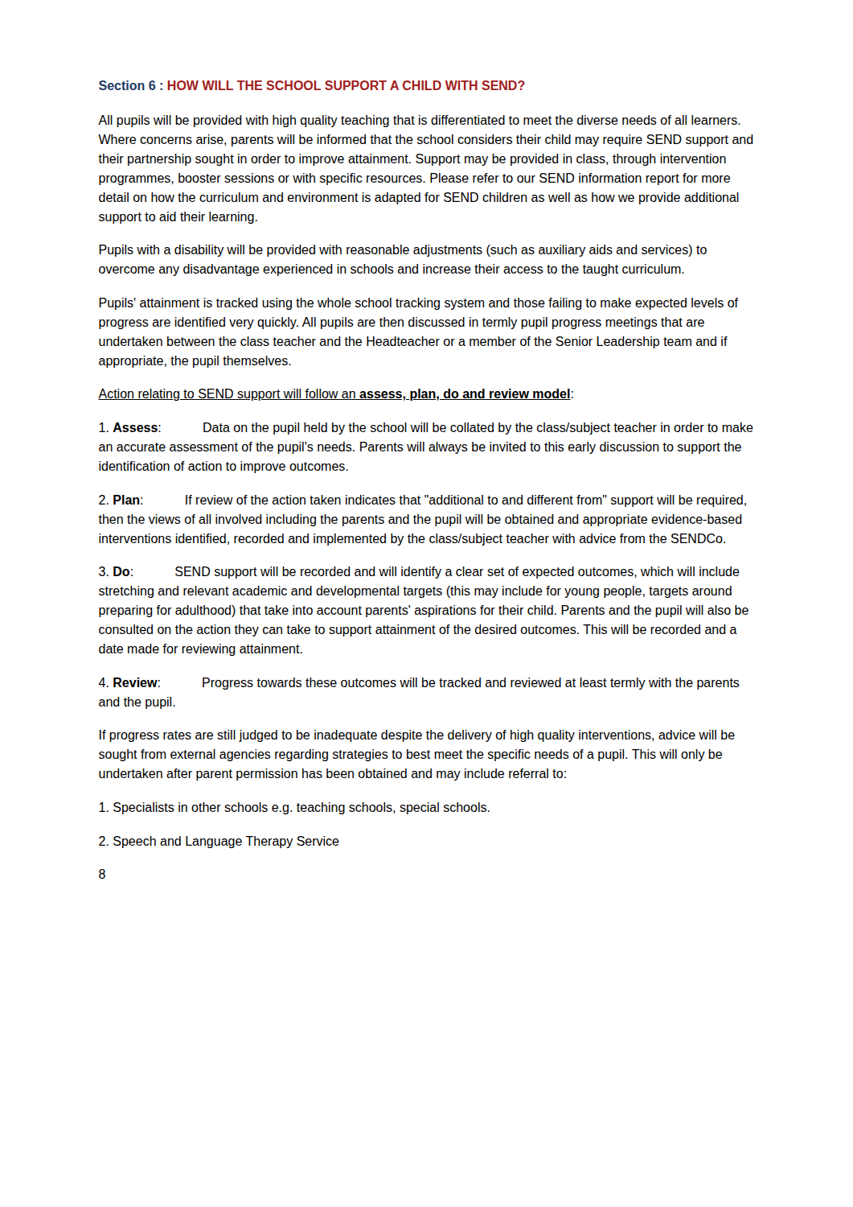Section 6 : HOW WILL THE SCHOOL SUPPORT A CHILD WITH SEND?
All pupils will be provided with high quality teaching that is differentiated to meet the diverse needs of all learners. Where concerns arise, parents will be informed that the school considers their child may require SEND support and their partnership sought in order to improve attainment. Support may be provided in class, through intervention programmes, booster sessions or with specific resources. Please refer to our SEND information report for more detail on how the curriculum and environment is adapted for SEND children as well as how we provide additional support to aid their learning.
Pupils with a disability will be provided with reasonable adjustments (such as auxiliary aids and services) to overcome any disadvantage experienced in schools and increase their access to the taught curriculum.
Pupils' attainment is tracked using the whole school tracking system and those failing to make expected levels of progress are identified very quickly. All pupils are then discussed in termly pupil progress meetings that are undertaken between the class teacher and the Headteacher or a member of the Senior Leadership team and if appropriate, the pupil themselves.
Action relating to SEND support will follow an assess, plan, do and review model:
1. Assess: Data on the pupil held by the school will be collated by the class/subject teacher in order to make an accurate assessment of the pupil's needs. Parents will always be invited to this early discussion to support the identification of action to improve outcomes.
2. Plan: If review of the action taken indicates that "additional to and different from" support will be required, then the views of all involved including the parents and the pupil will be obtained and appropriate evidence-based interventions identified, recorded and implemented by the class/subject teacher with advice from the SENDCo.
3. Do: SEND support will be recorded and will identify a clear set of expected outcomes, which will include stretching and relevant academic and developmental targets (this may include for young people, targets around preparing for adulthood) that take into account parents' aspirations for their child. Parents and the pupil will also be consulted on the action they can take to support attainment of the desired outcomes. This will be recorded and a date made for reviewing attainment.
4. Review: Progress towards these outcomes will be tracked and reviewed at least termly with the parents and the pupil.
If progress rates are still judged to be inadequate despite the delivery of high quality interventions, advice will be sought from external agencies regarding strategies to best meet the specific needs of a pupil. This will only be undertaken after parent permission has been obtained and may include referral to:
1. Specialists in other schools e.g. teaching schools, special schools.
2. Speech and Language Therapy Service
8